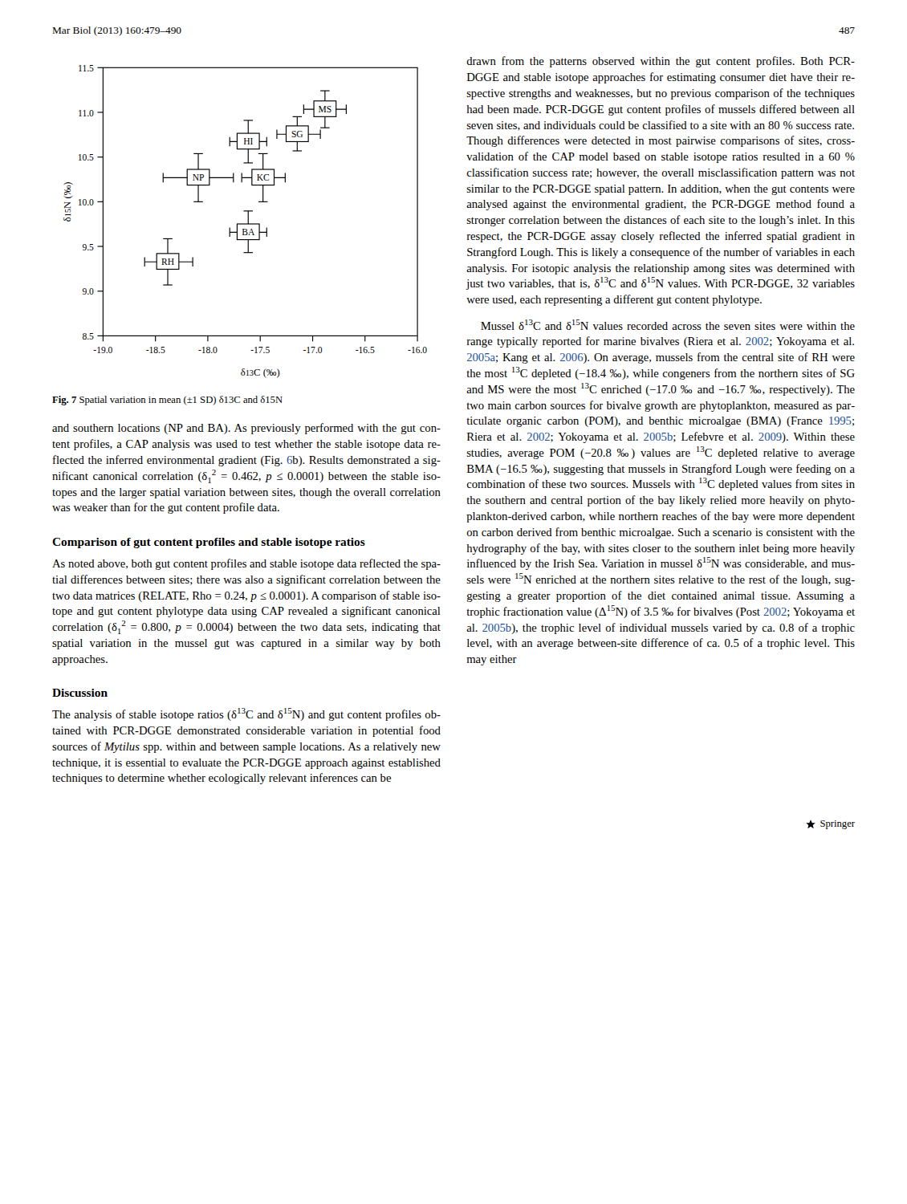Mar Biol (2013) 160:479–490 487
8.5 9.0 9.5 10.0 10.5 11.0 11.5 -19.0 -18.5 -18.0 -17.5 -17.0 -16.5 -16.0 δ13C (‰) δ15N (‰) MS SG HI NP KC BA RH
Fig. 7 Spatial variation in mean (±1 SD) δ13C and δ15N
and southern locations (NP and BA). As previously performed with the gut content profiles, a CAP analysis was used to test whether the stable isotope data reflected the inferred environmental gradient (Fig. 6b). Results demonstrated a significant canonical correlation (δ12 = 0.462, p ≤ 0.0001) between the stable isotopes and the larger spatial variation between sites, though the overall correlation was weaker than for the gut content profile data.
Comparison of gut content profiles and stable isotope ratios
As noted above, both gut content profiles and stable isotope data reflected the spatial differences between sites; there was also a significant correlation between the two data matrices (RELATE, Rho = 0.24, p ≤ 0.0001). A comparison of stable isotope and gut content phylotype data using CAP revealed a significant canonical correlation (δ12 = 0.800, p = 0.0004) between the two data sets, indicating that spatial variation in the mussel gut was captured in a similar way by both approaches.
Discussion
The analysis of stable isotope ratios (δ13C and δ15N) and gut content profiles obtained with PCR-DGGE demonstrated considerable variation in potential food sources of Mytilus spp. within and between sample locations. As a relatively new technique, it is essential to evaluate the PCR-DGGE approach against established techniques to determine whether ecologically relevant inferences can be
drawn from the patterns observed within the gut content profiles. Both PCR-DGGE and stable isotope approaches for estimating consumer diet have their respective strengths and weaknesses, but no previous comparison of the techniques had been made. PCR-DGGE gut content profiles of mussels differed between all seven sites, and individuals could be classified to a site with an 80 % success rate. Though differences were detected in most pairwise comparisons of sites, cross-validation of the CAP model based on stable isotope ratios resulted in a 60 % classification success rate; however, the overall misclassification pattern was not similar to the PCR-DGGE spatial pattern. In addition, when the gut contents were analysed against the environmental gradient, the PCR-DGGE method found a stronger correlation between the distances of each site to the lough’s inlet. In this respect, the PCR-DGGE assay closely reflected the inferred spatial gradient in Strangford Lough. This is likely a consequence of the number of variables in each analysis. For isotopic analysis the relationship among sites was determined with just two variables, that is, δ13C and δ15N values. With PCR-DGGE, 32 variables were used, each representing a different gut content phylotype.
Mussel δ13C and δ15N values recorded across the seven sites were within the range typically reported for marine bivalves (Riera et al. 2002; Yokoyama et al. 2005a; Kang et al. 2006). On average, mussels from the central site of RH were the most 13C depleted (−18.4 ‰), while congeners from the northern sites of SG and MS were the most 13C enriched (−17.0 ‰ and −16.7 ‰, respectively). The two main carbon sources for bivalve growth are phytoplankton, measured as particulate organic carbon (POM), and benthic microalgae (BMA) (France 1995; Riera et al. 2002; Yokoyama et al. 2005b; Lefebvre et al. 2009). Within these studies, average POM (−20.8 ‰) values are 13C depleted relative to average BMA (−16.5 ‰), suggesting that mussels in Strangford Lough were feeding on a combination of these two sources. Mussels with 13C depleted values from sites in the southern and central portion of the bay likely relied more heavily on phytoplankton-derived carbon, while northern reaches of the bay were more dependent on carbon derived from benthic microalgae. Such a scenario is consistent with the hydrography of the bay, with sites closer to the southern inlet being more heavily influenced by the Irish Sea. Variation in mussel δ15N was considerable, and mussels were 15N enriched at the northern sites relative to the rest of the lough, suggesting a greater proportion of the diet contained animal tissue. Assuming a trophic fractionation value (Δ15N) of 3.5 ‰ for bivalves (Post 2002; Yokoyama et al. 2005b), the trophic level of individual mussels varied by ca. 0.8 of a trophic level, with an average between-site difference of ca. 0.5 of a trophic level. This may either
Springer